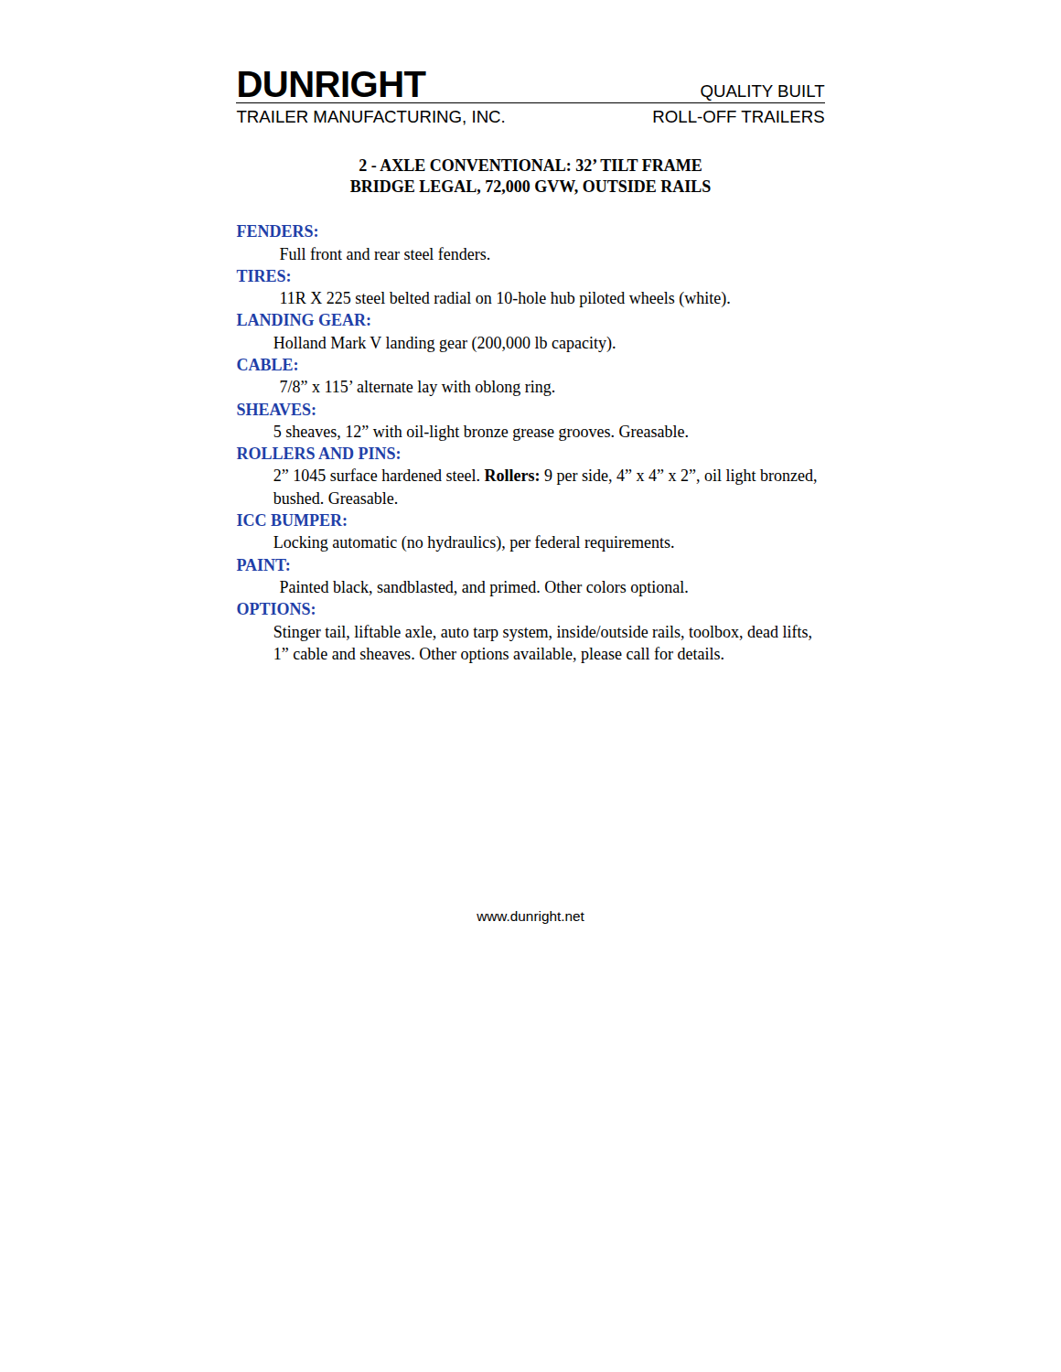| DUNRIGHT | QUALITY BUILT |
| TRAILER MANUFACTURING, INC. | ROLL-OFF TRAILERS |
2 - AXLE CONVENTIONAL: 32’ TILT FRAME
BRIDGE LEGAL, 72,000 GVW, OUTSIDE RAILS
FENDERS:
Full front and rear steel fenders.
TIRES:
11R X 225 steel belted radial on 10-hole hub piloted wheels (white).
LANDING GEAR:
Holland Mark V landing gear (200,000 lb capacity).
CABLE:
7/8” x 115’ alternate lay with oblong ring.
SHEAVES:
5 sheaves, 12” with oil-light bronze grease grooves. Greasable.
ROLLERS AND PINS:
2” 1045 surface hardened steel. Rollers: 9 per side, 4” x 4” x 2”, oil light bronzed, bushed. Greasable.
ICC BUMPER:
Locking automatic (no hydraulics), per federal requirements.
PAINT:
Painted black, sandblasted, and primed. Other colors optional.
OPTIONS:
Stinger tail, liftable axle, auto tarp system, inside/outside rails, toolbox, dead lifts, 1” cable and sheaves. Other options available, please call for details.
www.dunright.net